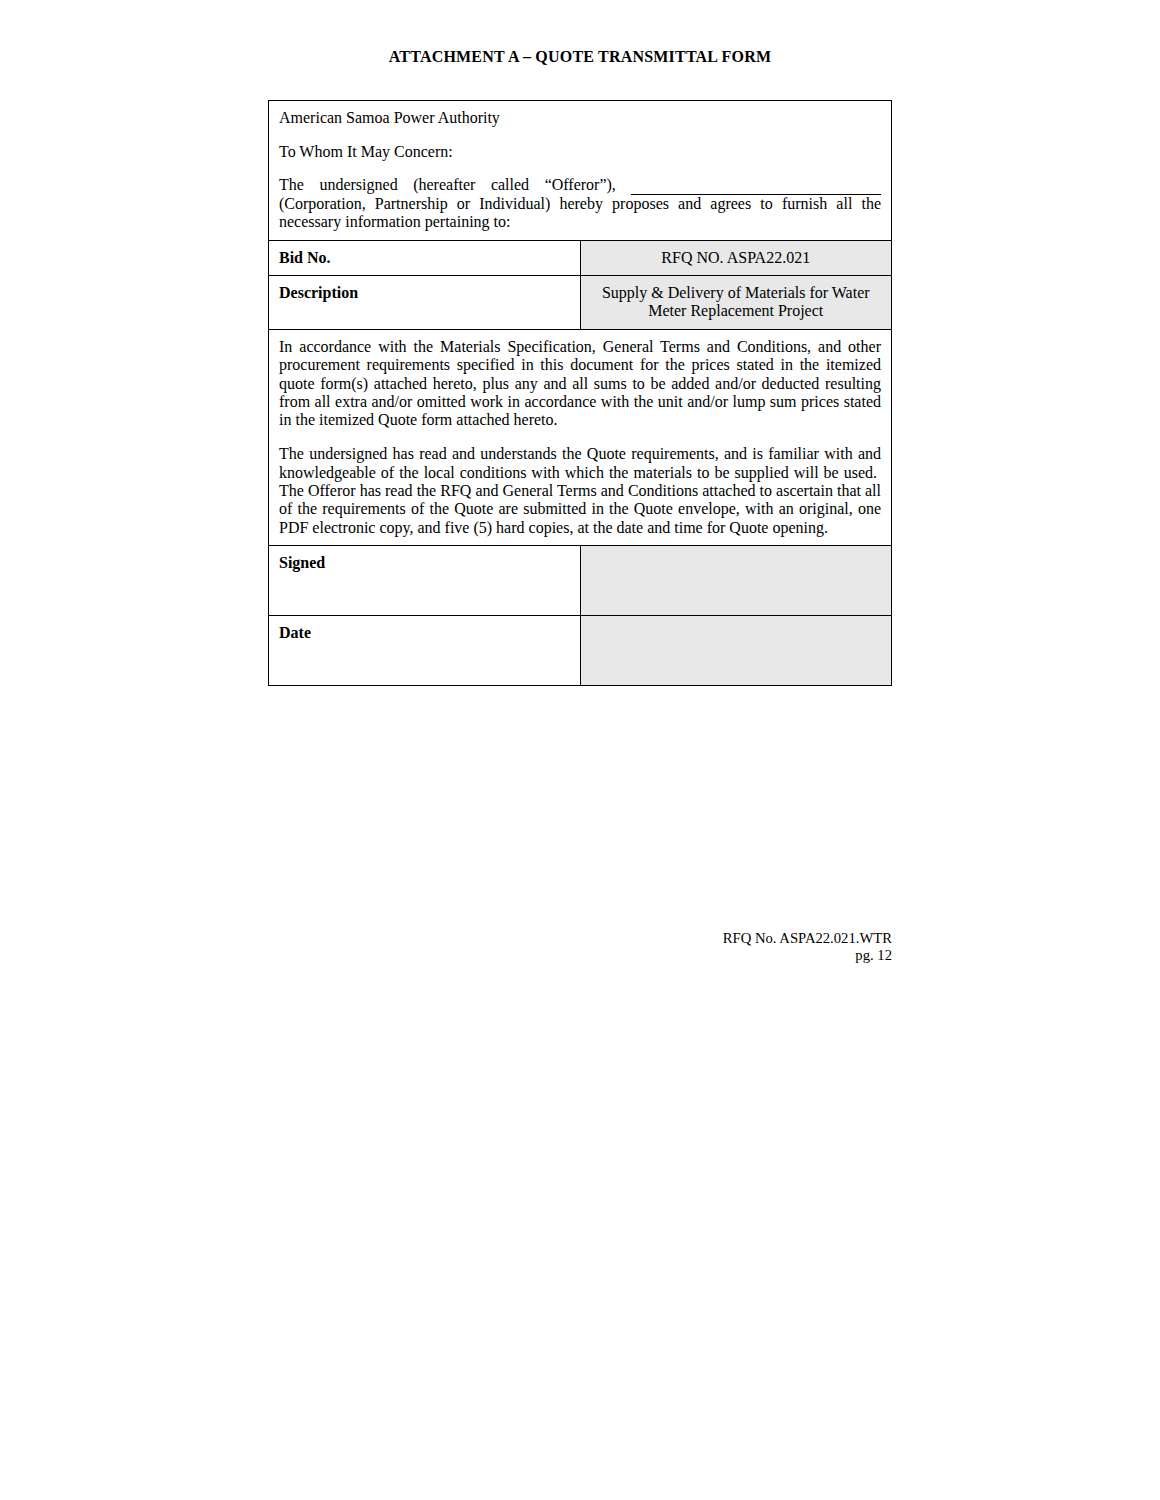ATTACHMENT A – QUOTE TRANSMITTAL FORM
| American Samoa Power Authority To Whom It May Concern: The undersigned (hereafter called “Offeror”), (Corporation, Partnership or Individual) hereby proposes and agrees to furnish all the necessary information pertaining to: |
| Bid No. | RFQ NO. ASPA22.021 |
| Description | Supply & Delivery of Materials for Water Meter Replacement Project |
| In accordance with the Materials Specification, General Terms and Conditions, and other procurement requirements specified in this document for the prices stated in the itemized quote form(s) attached hereto, plus any and all sums to be added and/or deducted resulting from all extra and/or omitted work in accordance with the unit and/or lump sum prices stated in the itemized Quote form attached hereto. The undersigned has read and understands the Quote requirements, and is familiar with and knowledgeable of the local conditions with which the materials to be supplied will be used. The Offeror has read the RFQ and General Terms and Conditions attached to ascertain that all of the requirements of the Quote are submitted in the Quote envelope, with an original, one PDF electronic copy, and five (5) hard copies, at the date and time for Quote opening. |
| Signed | |
| Date | |
RFQ No. ASPA22.021.WTR
pg. 12